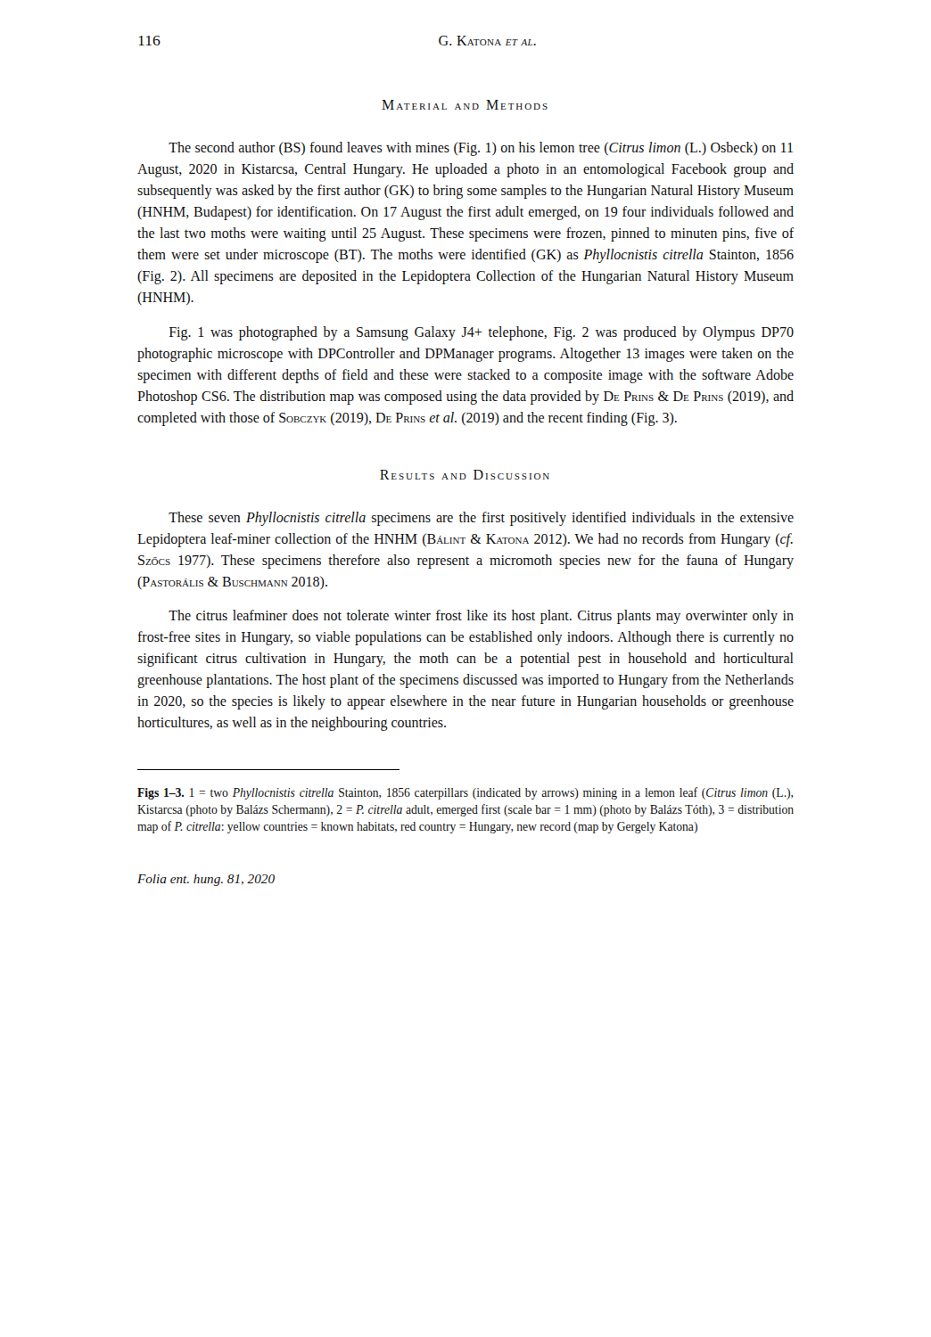116
G. Katona et al.
Material and Methods
The second author (BS) found leaves with mines (Fig. 1) on his lemon tree (Citrus limon (L.) Osbeck) on 11 August, 2020 in Kistarcsa, Central Hungary. He uploaded a photo in an entomological Facebook group and subsequently was asked by the first author (GK) to bring some samples to the Hungarian Natural History Museum (HNHM, Budapest) for identification. On 17 August the first adult emerged, on 19 four individuals followed and the last two moths were waiting until 25 August. These specimens were frozen, pinned to minuten pins, five of them were set under microscope (BT). The moths were identified (GK) as Phyllocnistis citrella Stainton, 1856 (Fig. 2). All specimens are deposited in the Lepidoptera Collection of the Hungarian Natural History Museum (HNHM).
Fig. 1 was photographed by a Samsung Galaxy J4+ telephone, Fig. 2 was produced by Olympus DP70 photographic microscope with DPController and DPManager programs. Altogether 13 images were taken on the specimen with different depths of field and these were stacked to a composite image with the software Adobe Photoshop CS6. The distribution map was composed using the data provided by De Prins & De Prins (2019), and completed with those of Sobczyk (2019), De Prins et al. (2019) and the recent finding (Fig. 3).
Results and Discussion
These seven Phyllocnistis citrella specimens are the first positively identified individuals in the extensive Lepidoptera leaf-miner collection of the HNHM (Bálint & Katona 2012). We had no records from Hungary (cf. Szőcs 1977). These specimens therefore also represent a micromoth species new for the fauna of Hungary (Pastorális & Buschmann 2018).
The citrus leafminer does not tolerate winter frost like its host plant. Citrus plants may overwinter only in frost-free sites in Hungary, so viable populations can be established only indoors. Although there is currently no significant citrus cultivation in Hungary, the moth can be a potential pest in household and horticultural greenhouse plantations. The host plant of the specimens discussed was imported to Hungary from the Netherlands in 2020, so the species is likely to appear elsewhere in the near future in Hungarian households or greenhouse horticultures, as well as in the neighbouring countries.
Figs 1–3. 1 = two Phyllocnistis citrella Stainton, 1856 caterpillars (indicated by arrows) mining in a lemon leaf (Citrus limon (L.), Kistarcsa (photo by Balázs Schermann), 2 = P. citrella adult, emerged first (scale bar = 1 mm) (photo by Balázs Tóth), 3 = distribution map of P. citrella: yellow countries = known habitats, red country = Hungary, new record (map by Gergely Katona)
Folia ent. hung. 81, 2020